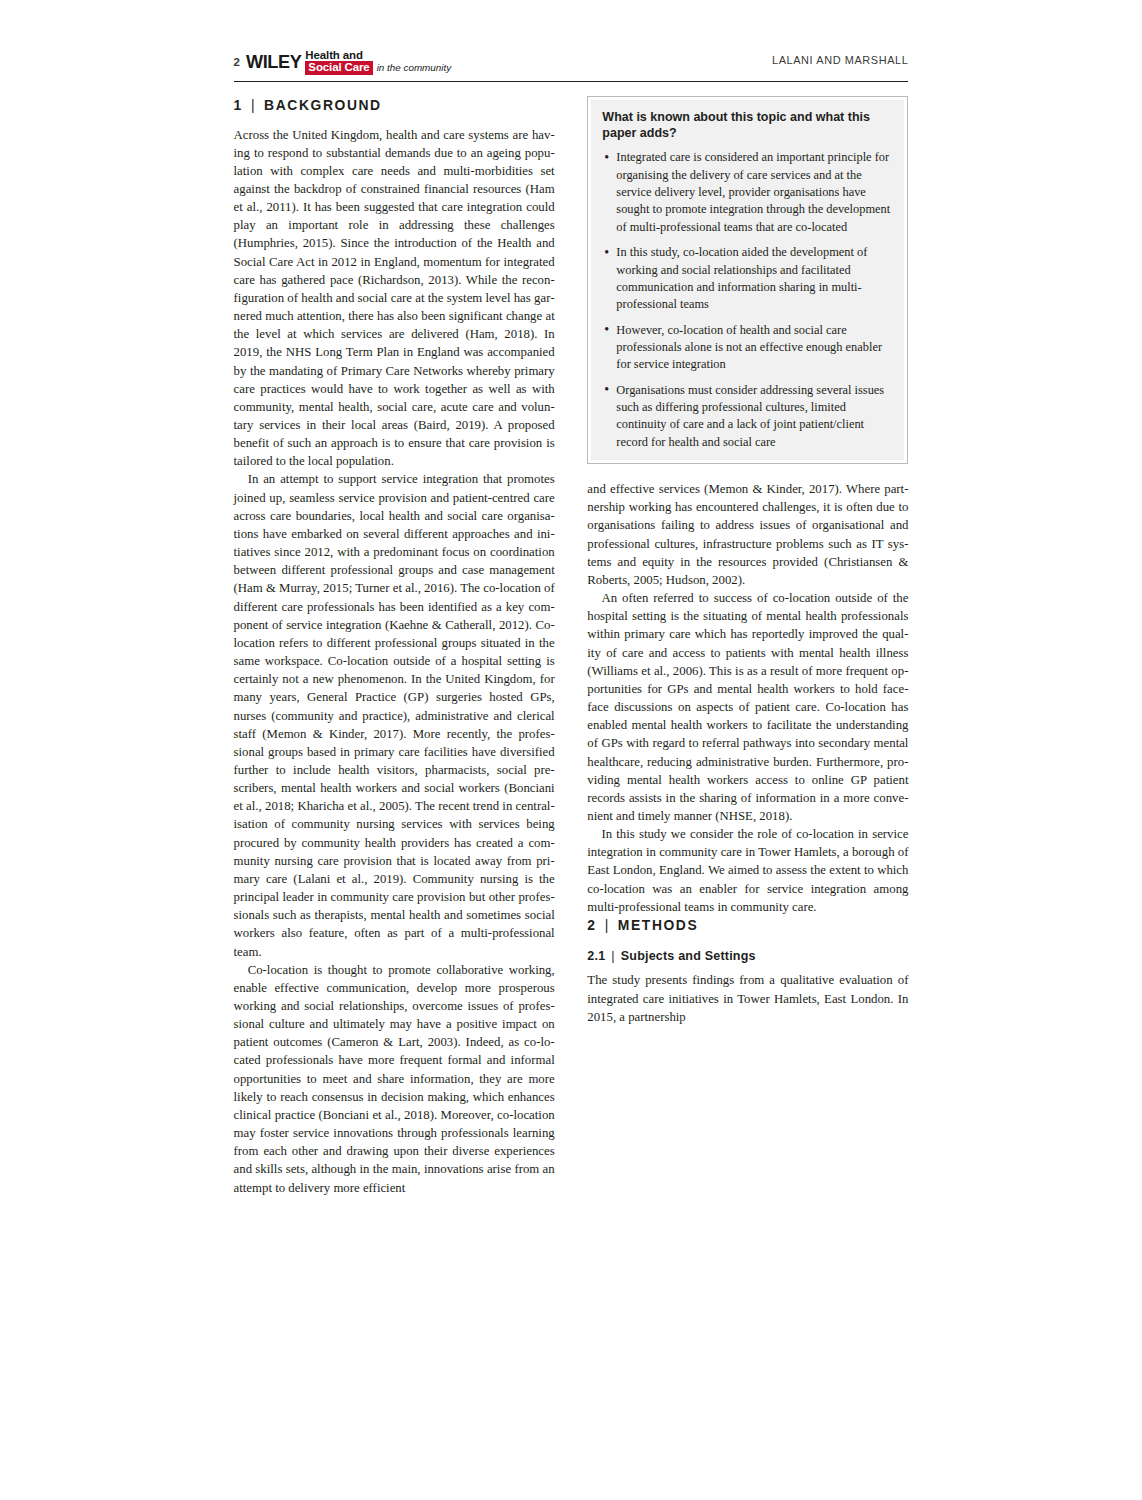2 WILEY Health and Social Care in the community
Lalani and Marshall
1|BACKGROUND
Across the United Kingdom, health and care systems are having to respond to substantial demands due to an ageing population with complex care needs and multi-morbidities set against the backdrop of constrained financial resources (Ham et al., 2011). It has been suggested that care integration could play an important role in addressing these challenges (Humphries, 2015). Since the introduction of the Health and Social Care Act in 2012 in England, momentum for integrated care has gathered pace (Richardson, 2013). While the reconfiguration of health and social care at the system level has garnered much attention, there has also been significant change at the level at which services are delivered (Ham, 2018). In 2019, the NHS Long Term Plan in England was accompanied by the mandating of Primary Care Networks whereby primary care practices would have to work together as well as with community, mental health, social care, acute care and voluntary services in their local areas (Baird, 2019). A proposed benefit of such an approach is to ensure that care provision is tailored to the local population.
In an attempt to support service integration that promotes joined up, seamless service provision and patient-centred care across care boundaries, local health and social care organisations have embarked on several different approaches and initiatives since 2012, with a predominant focus on coordination between different professional groups and case management (Ham & Murray, 2015; Turner et al., 2016). The co-location of different care professionals has been identified as a key component of service integration (Kaehne & Catherall, 2012). Co-location refers to different professional groups situated in the same workspace. Co-location outside of a hospital setting is certainly not a new phenomenon. In the United Kingdom, for many years, General Practice (GP) surgeries hosted GPs, nurses (community and practice), administrative and clerical staff (Memon & Kinder, 2017). More recently, the professional groups based in primary care facilities have diversified further to include health visitors, pharmacists, social prescribers, mental health workers and social workers (Bonciani et al., 2018; Kharicha et al., 2005). The recent trend in centralisation of community nursing services with services being procured by community health providers has created a community nursing care provision that is located away from primary care (Lalani et al., 2019). Community nursing is the principal leader in community care provision but other professionals such as therapists, mental health and sometimes social workers also feature, often as part of a multi-professional team.
Co-location is thought to promote collaborative working, enable effective communication, develop more prosperous working and social relationships, overcome issues of professional culture and ultimately may have a positive impact on patient outcomes (Cameron & Lart, 2003). Indeed, as co-located professionals have more frequent formal and informal opportunities to meet and share information, they are more likely to reach consensus in decision making, which enhances clinical practice (Bonciani et al., 2018). Moreover, co-location may foster service innovations through professionals learning from each other and drawing upon their diverse experiences and skills sets, although in the main, innovations arise from an attempt to delivery more efficient
What is known about this topic and what this paper adds?
Integrated care is considered an important principle for organising the delivery of care services and at the service delivery level, provider organisations have sought to promote integration through the development of multi-professional teams that are co-located
In this study, co-location aided the development of working and social relationships and facilitated communication and information sharing in multi-professional teams
However, co-location of health and social care professionals alone is not an effective enough enabler for service integration
Organisations must consider addressing several issues such as differing professional cultures, limited continuity of care and a lack of joint patient/client record for health and social care
and effective services (Memon & Kinder, 2017). Where partnership working has encountered challenges, it is often due to organisations failing to address issues of organisational and professional cultures, infrastructure problems such as IT systems and equity in the resources provided (Christiansen & Roberts, 2005; Hudson, 2002).
An often referred to success of co-location outside of the hospital setting is the situating of mental health professionals within primary care which has reportedly improved the quality of care and access to patients with mental health illness (Williams et al., 2006). This is as a result of more frequent opportunities for GPs and mental health workers to hold face-face discussions on aspects of patient care. Co-location has enabled mental health workers to facilitate the understanding of GPs with regard to referral pathways into secondary mental healthcare, reducing administrative burden. Furthermore, providing mental health workers access to online GP patient records assists in the sharing of information in a more convenient and timely manner (NHSE, 2018).
In this study we consider the role of co-location in service integration in community care in Tower Hamlets, a borough of East London, England. We aimed to assess the extent to which co-location was an enabler for service integration among multi-professional teams in community care.
2|METHODS
2.1|Subjects and Settings
The study presents findings from a qualitative evaluation of integrated care initiatives in Tower Hamlets, East London. In 2015, a partnership